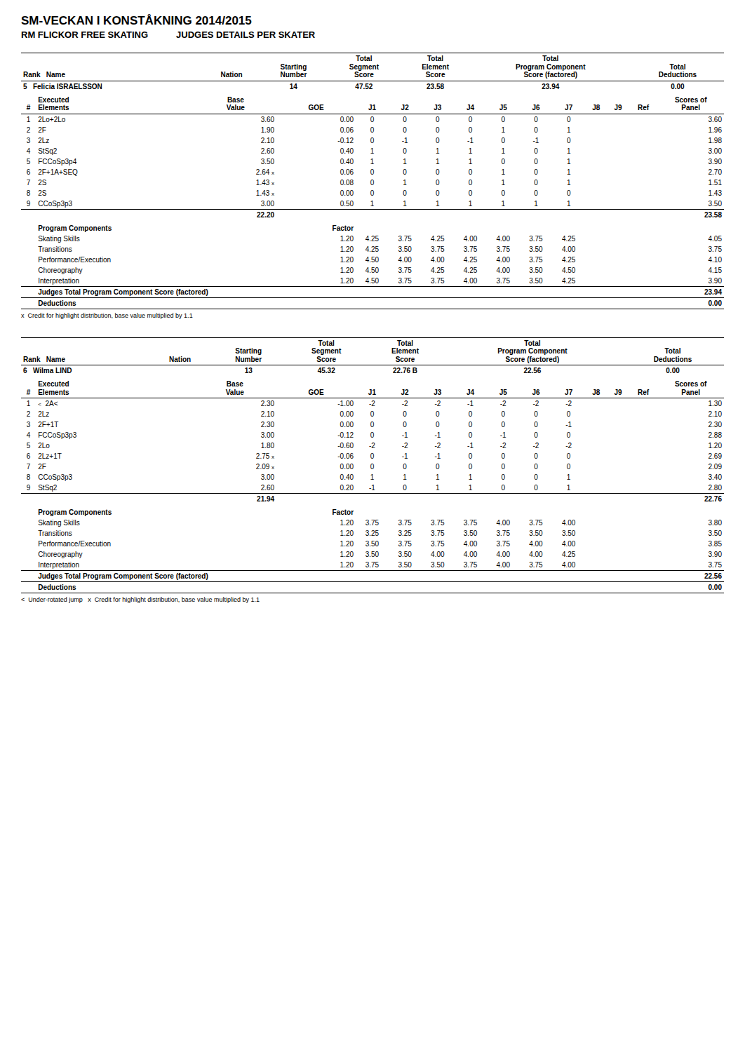SM-VECKAN I KONSTÅKNING 2014/2015
RM FLICKOR FREE SKATING JUDGES DETAILS PER SKATER
| Rank Name | Nation | Starting Number | Total Segment Score | Total Element Score | Total Program Component Score (factored) | Total Deductions |
| --- | --- | --- | --- | --- | --- | --- |
| 5 Felicia ISRAELSSON | | 14 | 47.52 | 23.58 | 23.94 | 0.00 |
| # | Executed Elements | Base Value | GOE | J1 | J2 | J3 | J4 | J5 | J6 | J7 | J8 | J9 | Ref | Scores of Panel |
| --- | --- | --- | --- | --- | --- | --- | --- | --- | --- | --- | --- | --- | --- | --- |
| 1 | 2Lo+2Lo | 3.60 | 0.00 | 0 | 0 | 0 | 0 | 0 | 0 | 0 | | | | 3.60 |
| 2 | 2F | 1.90 | 0.06 | 0 | 0 | 0 | 0 | 1 | 0 | 1 | | | | 1.96 |
| 3 | 2Lz | 2.10 | -0.12 | 0 | -1 | 0 | -1 | 0 | -1 | 0 | | | | 1.98 |
| 4 | StSq2 | 2.60 | 0.40 | 1 | 0 | 1 | 1 | 1 | 0 | 1 | | | | 3.00 |
| 5 | FCCoSp3p4 | 3.50 | 0.40 | 1 | 1 | 1 | 1 | 0 | 0 | 1 | | | | 3.90 |
| 6 | 2F+1A+SEQ | 2.64 x | 0.06 | 0 | 0 | 0 | 0 | 1 | 0 | 1 | | | | 2.70 |
| 7 | 2S | 1.43 x | 0.08 | 0 | 1 | 0 | 0 | 1 | 0 | 1 | | | | 1.51 |
| 8 | 2S | 1.43 x | 0.00 | 0 | 0 | 0 | 0 | 0 | 0 | 0 | | | | 1.43 |
| 9 | CCoSp3p3 | 3.00 | 0.50 | 1 | 1 | 1 | 1 | 1 | 1 | 1 | | | | 3.50 |
| | | 22.20 | | | | | | 23.58 |
| | Program Components | Factor | |
| | Skating Skills | 1.20 | 4.25 | 3.75 | 4.25 | 4.00 | 4.00 | 3.75 | 4.25 | | | | 4.05 |
| | Transitions | 1.20 | 4.25 | 3.50 | 3.75 | 3.75 | 3.75 | 3.50 | 4.00 | | | | 3.75 |
| | Performance/Execution | 1.20 | 4.50 | 4.00 | 4.00 | 4.25 | 4.00 | 3.75 | 4.25 | | | | 4.10 |
| | Choreography | 1.20 | 4.50 | 3.75 | 4.25 | 4.25 | 4.00 | 3.50 | 4.50 | | | | 4.15 |
| | Interpretation | 1.20 | 4.50 | 3.75 | 3.75 | 4.00 | 3.75 | 3.50 | 4.25 | | | | 3.90 |
| | Judges Total Program Component Score (factored) | | 23.94 |
| | Deductions | | 0.00 |
x Credit for highlight distribution, base value multiplied by 1.1
| Rank Name | Nation | Starting Number | Total Segment Score | Total Element Score | Total Program Component Score (factored) | Total Deductions |
| --- | --- | --- | --- | --- | --- | --- |
| 6 Wilma LIND | | 13 | 45.32 | 22.76 B | 22.56 | 0.00 |
| # | Executed Elements | Base Value | GOE | J1 | J2 | J3 | J4 | J5 | J6 | J7 | J8 | J9 | Ref | Scores of Panel |
| --- | --- | --- | --- | --- | --- | --- | --- | --- | --- | --- | --- | --- | --- | --- |
| 1 | < 2A< | 2.30 | -1.00 | -2 | -2 | -2 | -1 | -2 | -2 | -2 | | | | 1.30 |
| 2 | 2Lz | 2.10 | 0.00 | 0 | 0 | 0 | 0 | 0 | 0 | 0 | | | | 2.10 |
| 3 | 2F+1T | 2.30 | 0.00 | 0 | 0 | 0 | 0 | 0 | 0 | -1 | | | | 2.30 |
| 4 | FCCoSp3p3 | 3.00 | -0.12 | 0 | -1 | -1 | 0 | -1 | 0 | 0 | | | | 2.88 |
| 5 | 2Lo | 1.80 | -0.60 | -2 | -2 | -2 | -1 | -2 | -2 | -2 | | | | 1.20 |
| 6 | 2Lz+1T | 2.75 x | -0.06 | 0 | -1 | -1 | 0 | 0 | 0 | 0 | | | | 2.69 |
| 7 | 2F | 2.09 x | 0.00 | 0 | 0 | 0 | 0 | 0 | 0 | 0 | | | | 2.09 |
| 8 | CCoSp3p3 | 3.00 | 0.40 | 1 | 1 | 1 | 1 | 0 | 0 | 1 | | | | 3.40 |
| 9 | StSq2 | 2.60 | 0.20 | -1 | 0 | 1 | 1 | 0 | 0 | 1 | | | | 2.80 |
| | | 21.94 | | | | | | 22.76 |
| | Program Components | Factor | |
| | Skating Skills | 1.20 | 3.75 | 3.75 | 3.75 | 3.75 | 4.00 | 3.75 | 4.00 | | | | 3.80 |
| | Transitions | 1.20 | 3.25 | 3.25 | 3.75 | 3.50 | 3.75 | 3.50 | 3.50 | | | | 3.50 |
| | Performance/Execution | 1.20 | 3.50 | 3.75 | 3.75 | 4.00 | 3.75 | 4.00 | 4.00 | | | | 3.85 |
| | Choreography | 1.20 | 3.50 | 3.50 | 4.00 | 4.00 | 4.00 | 4.00 | 4.25 | | | | 3.90 |
| | Interpretation | 1.20 | 3.75 | 3.50 | 3.50 | 3.75 | 4.00 | 3.75 | 4.00 | | | | 3.75 |
| | Judges Total Program Component Score (factored) | | 22.56 |
| | Deductions | | 0.00 |
< Under-rotated jump x Credit for highlight distribution, base value multiplied by 1.1